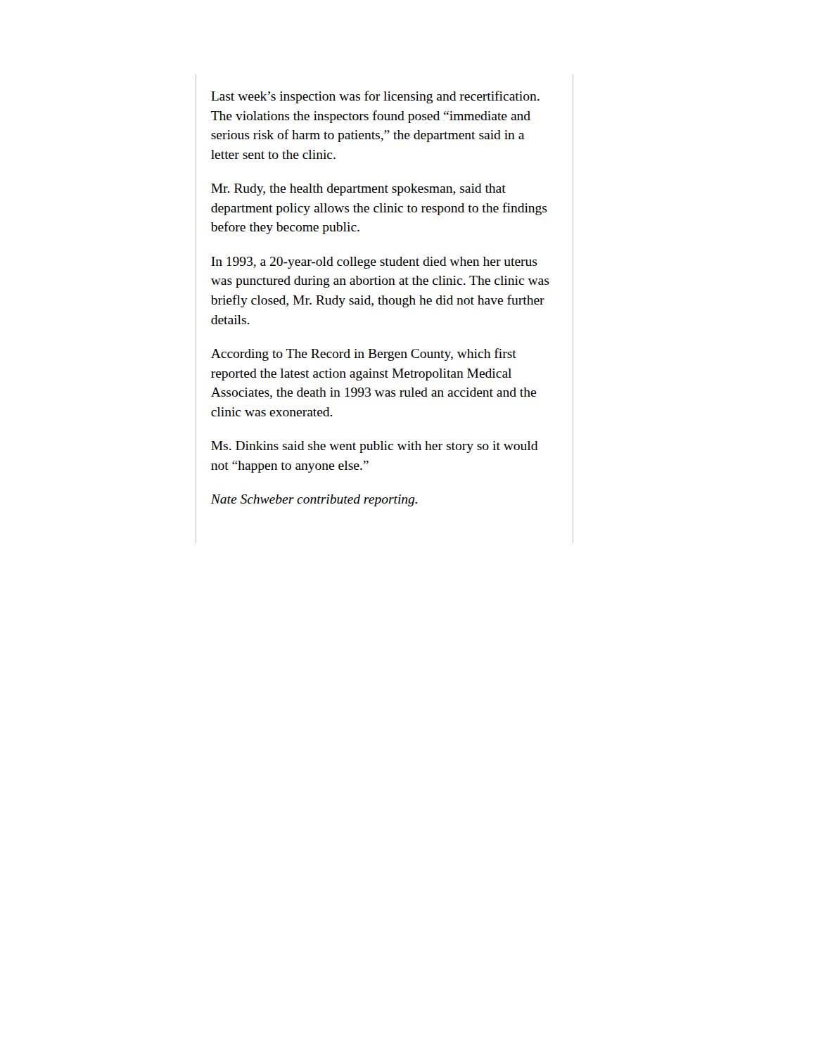Last week’s inspection was for licensing and recertification. The violations the inspectors found posed “immediate and serious risk of harm to patients,” the department said in a letter sent to the clinic.
Mr. Rudy, the health department spokesman, said that department policy allows the clinic to respond to the findings before they become public.
In 1993, a 20-year-old college student died when her uterus was punctured during an abortion at the clinic. The clinic was briefly closed, Mr. Rudy said, though he did not have further details.
According to The Record in Bergen County, which first reported the latest action against Metropolitan Medical Associates, the death in 1993 was ruled an accident and the clinic was exonerated.
Ms. Dinkins said she went public with her story so it would not “happen to anyone else.”
Nate Schweber contributed reporting.